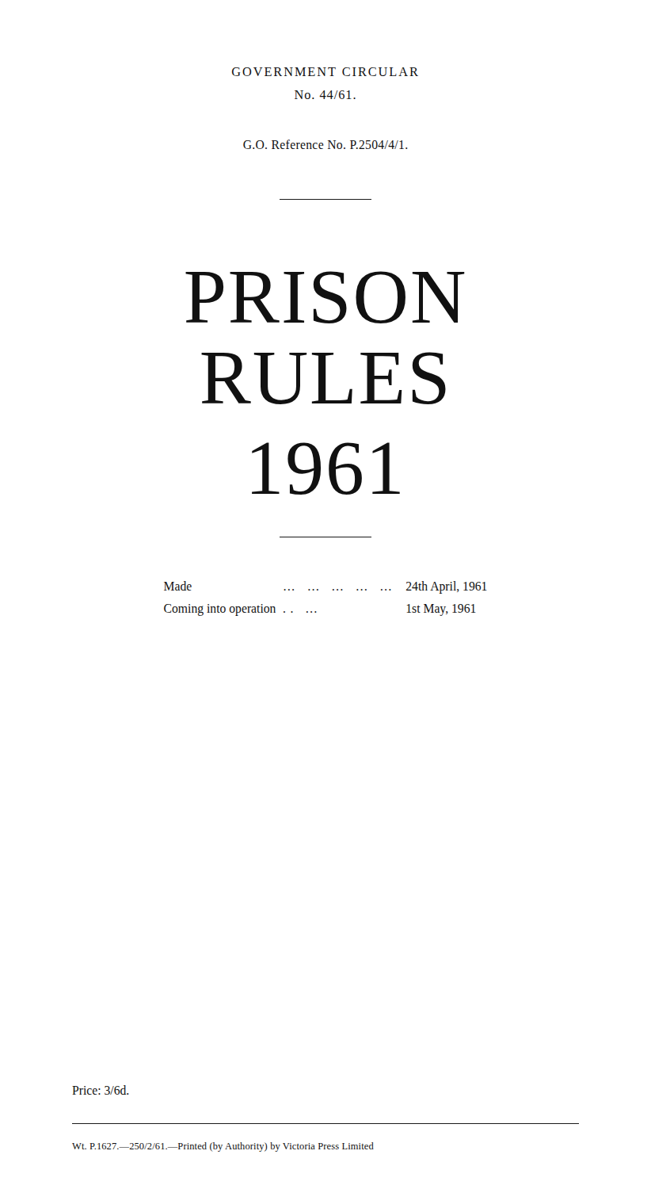GOVERNMENT CIRCULAR
No. 44/61.
G.O. Reference No. P.2504/4/1.
PRISON RULES 1961
| Made | … … … … … | 24th April, 1961 |
| Coming into operation | .. … | 1st May, 1961 |
Price: 3/6d.
Wt. P.1627.—250/2/61.—Printed (by Authority) by Victoria Press Limited